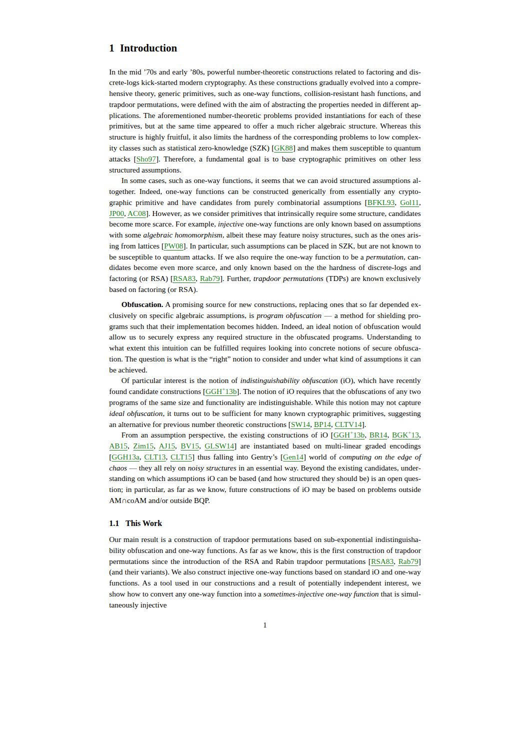1 Introduction
In the mid ’70s and early ’80s, powerful number-theoretic constructions related to factoring and discrete-logs kick-started modern cryptography. As these constructions gradually evolved into a comprehensive theory, generic primitives, such as one-way functions, collision-resistant hash functions, and trapdoor permutations, were defined with the aim of abstracting the properties needed in different applications. The aforementioned number-theoretic problems provided instantiations for each of these primitives, but at the same time appeared to offer a much richer algebraic structure. Whereas this structure is highly fruitful, it also limits the hardness of the corresponding problems to low complexity classes such as statistical zero-knowledge (SZK) [GK88] and makes them susceptible to quantum attacks [Sho97]. Therefore, a fundamental goal is to base cryptographic primitives on other less structured assumptions.
In some cases, such as one-way functions, it seems that we can avoid structured assumptions altogether. Indeed, one-way functions can be constructed generically from essentially any cryptographic primitive and have candidates from purely combinatorial assumptions [BFKL93, Gol11, JP00, AC08]. However, as we consider primitives that intrinsically require some structure, candidates become more scarce. For example, injective one-way functions are only known based on assumptions with some algebraic homomorphism, albeit these may feature noisy structures, such as the ones arising from lattices [PW08]. In particular, such assumptions can be placed in SZK, but are not known to be susceptible to quantum attacks. If we also require the one-way function to be a permutation, candidates become even more scarce, and only known based on the the hardness of discrete-logs and factoring (or RSA) [RSA83, Rab79]. Further, trapdoor permutations (TDPs) are known exclusively based on factoring (or RSA).
Obfuscation. A promising source for new constructions, replacing ones that so far depended exclusively on specific algebraic assumptions, is program obfuscation — a method for shielding programs such that their implementation becomes hidden. Indeed, an ideal notion of obfuscation would allow us to securely express any required structure in the obfuscated programs. Understanding to what extent this intuition can be fulfilled requires looking into concrete notions of secure obfuscation. The question is what is the “right” notion to consider and under what kind of assumptions it can be achieved.
Of particular interest is the notion of indistinguishability obfuscation (iO), which have recently found candidate constructions [GGH+13b]. The notion of iO requires that the obfuscations of any two programs of the same size and functionality are indistinguishable. While this notion may not capture ideal obfuscation, it turns out to be sufficient for many known cryptographic primitives, suggesting an alternative for previous number theoretic constructions [SW14, BP14, CLTV14].
From an assumption perspective, the existing constructions of iO [GGH+13b, BR14, BGK+13, AB15, Zim15, AJ15, BV15, GLSW14] are instantiated based on multi-linear graded encodings [GGH13a, CLT13, CLT15] thus falling into Gentry’s [Gen14] world of computing on the edge of chaos — they all rely on noisy structures in an essential way. Beyond the existing candidates, understanding on which assumptions iO can be based (and how structured they should be) is an open question; in particular, as far as we know, future constructions of iO may be based on problems outside AM∩coAM and/or outside BQP.
1.1 This Work
Our main result is a construction of trapdoor permutations based on sub-exponential indistinguishability obfuscation and one-way functions. As far as we know, this is the first construction of trapdoor permutations since the introduction of the RSA and Rabin trapdoor permutations [RSA83, Rab79] (and their variants). We also construct injective one-way functions based on standard iO and one-way functions. As a tool used in our constructions and a result of potentially independent interest, we show how to convert any one-way function into a sometimes-injective one-way function that is simultaneously injective
1